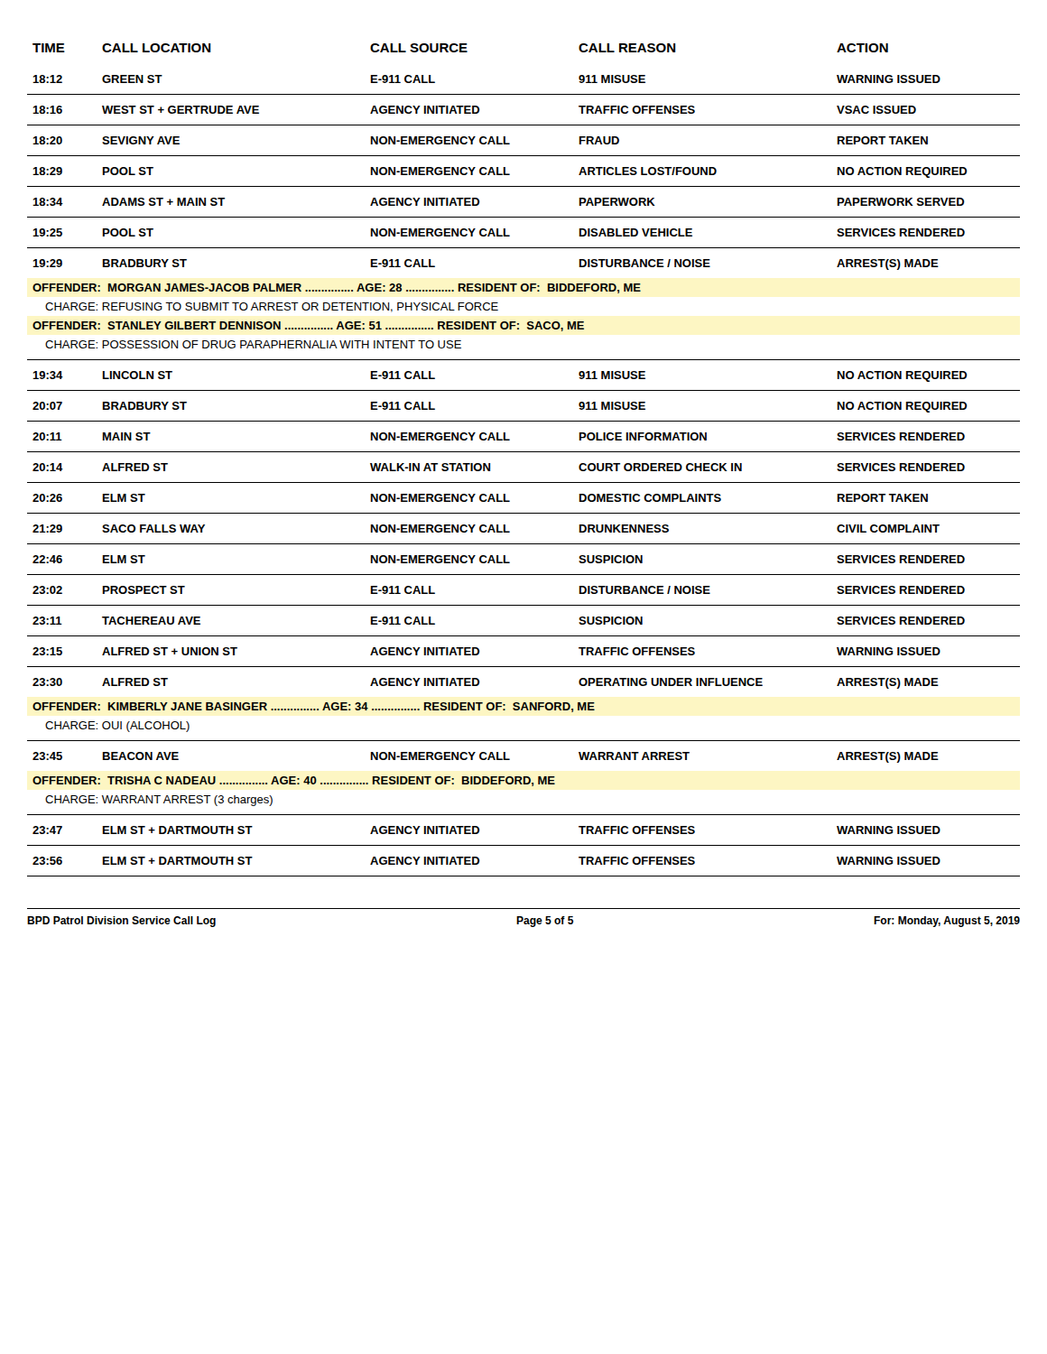| TIME | CALL LOCATION | CALL SOURCE | CALL REASON | ACTION |
| --- | --- | --- | --- | --- |
| 18:12 | GREEN ST | E-911 CALL | 911 MISUSE | WARNING ISSUED |
| 18:16 | WEST ST + GERTRUDE AVE | AGENCY INITIATED | TRAFFIC OFFENSES | VSAC ISSUED |
| 18:20 | SEVIGNY AVE | NON-EMERGENCY CALL | FRAUD | REPORT TAKEN |
| 18:29 | POOL ST | NON-EMERGENCY CALL | ARTICLES LOST/FOUND | NO ACTION REQUIRED |
| 18:34 | ADAMS ST + MAIN ST | AGENCY INITIATED | PAPERWORK | PAPERWORK SERVED |
| 19:25 | POOL ST | NON-EMERGENCY CALL | DISABLED VEHICLE | SERVICES RENDERED |
| 19:29 | BRADBURY ST | E-911 CALL | DISTURBANCE / NOISE | ARREST(S) MADE |
| OFFENDER: MORGAN JAMES-JACOB PALMER ............... AGE: 28 ............... RESIDENT OF: BIDDEFORD, ME CHARGE: REFUSING TO SUBMIT TO ARREST OR DETENTION, PHYSICAL FORCE OFFENDER: STANLEY GILBERT DENNISON ............... AGE: 51 ............... RESIDENT OF: SACO, ME CHARGE: POSSESSION OF DRUG PARAPHERNALIA WITH INTENT TO USE |
| 19:34 | LINCOLN ST | E-911 CALL | 911 MISUSE | NO ACTION REQUIRED |
| 20:07 | BRADBURY ST | E-911 CALL | 911 MISUSE | NO ACTION REQUIRED |
| 20:11 | MAIN ST | NON-EMERGENCY CALL | POLICE INFORMATION | SERVICES RENDERED |
| 20:14 | ALFRED ST | WALK-IN AT STATION | COURT ORDERED CHECK IN | SERVICES RENDERED |
| 20:26 | ELM ST | NON-EMERGENCY CALL | DOMESTIC COMPLAINTS | REPORT TAKEN |
| 21:29 | SACO FALLS WAY | NON-EMERGENCY CALL | DRUNKENNESS | CIVIL COMPLAINT |
| 22:46 | ELM ST | NON-EMERGENCY CALL | SUSPICION | SERVICES RENDERED |
| 23:02 | PROSPECT ST | E-911 CALL | DISTURBANCE / NOISE | SERVICES RENDERED |
| 23:11 | TACHEREAU AVE | E-911 CALL | SUSPICION | SERVICES RENDERED |
| 23:15 | ALFRED ST + UNION ST | AGENCY INITIATED | TRAFFIC OFFENSES | WARNING ISSUED |
| 23:30 | ALFRED ST | AGENCY INITIATED | OPERATING UNDER INFLUENCE | ARREST(S) MADE |
| OFFENDER: KIMBERLY JANE BASINGER ............... AGE: 34 ............... RESIDENT OF: SANFORD, ME CHARGE: OUI (ALCOHOL) |
| 23:45 | BEACON AVE | NON-EMERGENCY CALL | WARRANT ARREST | ARREST(S) MADE |
| OFFENDER: TRISHA C NADEAU ............... AGE: 40 ............... RESIDENT OF: BIDDEFORD, ME CHARGE: WARRANT ARREST (3 charges) |
| 23:47 | ELM ST + DARTMOUTH ST | AGENCY INITIATED | TRAFFIC OFFENSES | WARNING ISSUED |
| 23:56 | ELM ST + DARTMOUTH ST | AGENCY INITIATED | TRAFFIC OFFENSES | WARNING ISSUED |
BPD Patrol Division Service Call Log Page 5 of 5 For: Monday, August 5, 2019